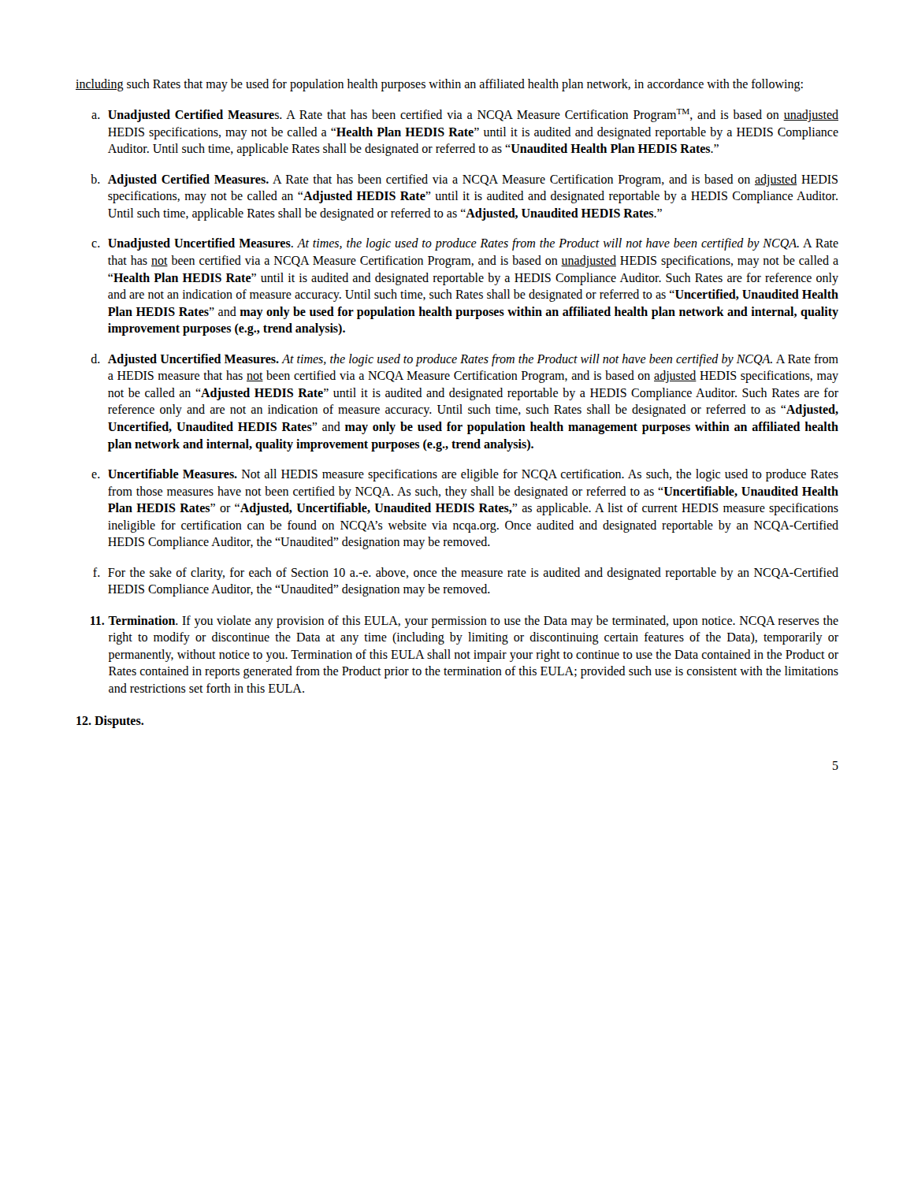including such Rates that may be used for population health purposes within an affiliated health plan network, in accordance with the following:
Unadjusted Certified Measures. A Rate that has been certified via a NCQA Measure Certification ProgramTM, and is based on unadjusted HEDIS specifications, may not be called a “Health Plan HEDIS Rate” until it is audited and designated reportable by a HEDIS Compliance Auditor. Until such time, applicable Rates shall be designated or referred to as “Unaudited Health Plan HEDIS Rates.”
Adjusted Certified Measures. A Rate that has been certified via a NCQA Measure Certification Program, and is based on adjusted HEDIS specifications, may not be called an “Adjusted HEDIS Rate” until it is audited and designated reportable by a HEDIS Compliance Auditor. Until such time, applicable Rates shall be designated or referred to as “Adjusted, Unaudited HEDIS Rates.”
Unadjusted Uncertified Measures. At times, the logic used to produce Rates from the Product will not have been certified by NCQA. A Rate that has not been certified via a NCQA Measure Certification Program, and is based on unadjusted HEDIS specifications, may not be called a “Health Plan HEDIS Rate” until it is audited and designated reportable by a HEDIS Compliance Auditor. Such Rates are for reference only and are not an indication of measure accuracy. Until such time, such Rates shall be designated or referred to as “Uncertified, Unaudited Health Plan HEDIS Rates” and may only be used for population health purposes within an affiliated health plan network and internal, quality improvement purposes (e.g., trend analysis).
Adjusted Uncertified Measures. At times, the logic used to produce Rates from the Product will not have been certified by NCQA. A Rate from a HEDIS measure that has not been certified via a NCQA Measure Certification Program, and is based on adjusted HEDIS specifications, may not be called an “Adjusted HEDIS Rate” until it is audited and designated reportable by a HEDIS Compliance Auditor. Such Rates are for reference only and are not an indication of measure accuracy. Until such time, such Rates shall be designated or referred to as “Adjusted, Uncertified, Unaudited HEDIS Rates” and may only be used for population health management purposes within an affiliated health plan network and internal, quality improvement purposes (e.g., trend analysis).
Uncertifiable Measures. Not all HEDIS measure specifications are eligible for NCQA certification. As such, the logic used to produce Rates from those measures have not been certified by NCQA. As such, they shall be designated or referred to as “Uncertifiable, Unaudited Health Plan HEDIS Rates” or “Adjusted, Uncertifiable, Unaudited HEDIS Rates,” as applicable. A list of current HEDIS measure specifications ineligible for certification can be found on NCQA’s website via ncqa.org. Once audited and designated reportable by an NCQA-Certified HEDIS Compliance Auditor, the “Unaudited” designation may be removed.
For the sake of clarity, for each of Section 10 a.-e. above, once the measure rate is audited and designated reportable by an NCQA-Certified HEDIS Compliance Auditor, the “Unaudited” designation may be removed.
11. Termination. If you violate any provision of this EULA, your permission to use the Data may be terminated, upon notice. NCQA reserves the right to modify or discontinue the Data at any time (including by limiting or discontinuing certain features of the Data), temporarily or permanently, without notice to you. Termination of this EULA shall not impair your right to continue to use the Data contained in the Product or Rates contained in reports generated from the Product prior to the termination of this EULA; provided such use is consistent with the limitations and restrictions set forth in this EULA.
12. Disputes.
5